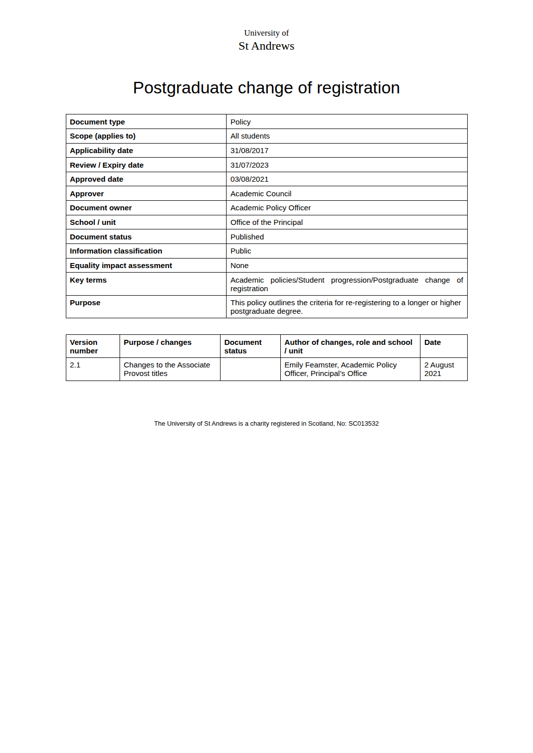University of
St Andrews
Postgraduate change of registration
| Document type | Policy |
| Scope (applies to) | All students |
| Applicability date | 31/08/2017 |
| Review / Expiry date | 31/07/2023 |
| Approved date | 03/08/2021 |
| Approver | Academic Council |
| Document owner | Academic Policy Officer |
| School / unit | Office of the Principal |
| Document status | Published |
| Information classification | Public |
| Equality impact assessment | None |
| Key terms | Academic policies/Student progression/Postgraduate change of registration |
| Purpose | This policy outlines the criteria for re-registering to a longer or higher postgraduate degree. |
| Version number | Purpose / changes | Document status | Author of changes, role and school / unit | Date |
| --- | --- | --- | --- | --- |
| 2.1 | Changes to the Associate Provost titles | | Emily Feamster, Academic Policy Officer, Principal’s Office | 2 August 2021 |
The University of St Andrews is a charity registered in Scotland, No: SC013532